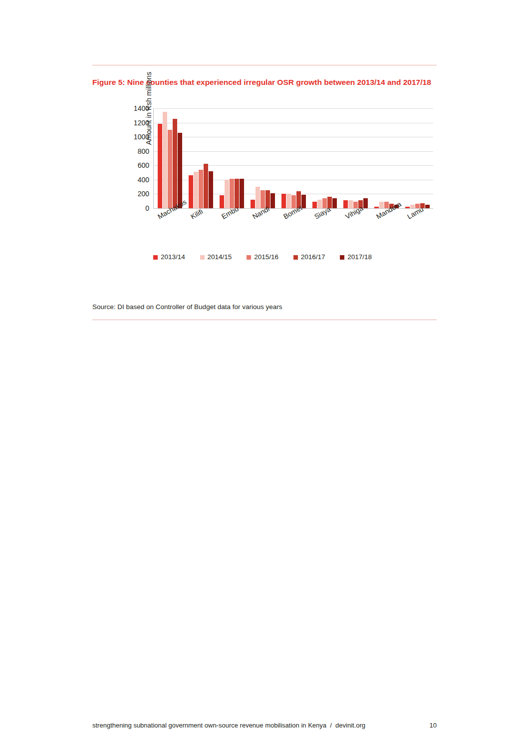Figure 5: Nine counties that experienced irregular OSR growth between 2013/14 and 2017/18
Amount in Ksh millions
1400
1200
1000
800
600
400
200
0
Machakos Kilifi Embu Nandi Bomet Siaya Vihiga Mandera Lamu
2013/14 2014/15 2015/16 2016/17 2017/18
Source: DI based on Controller of Budget data for various years
strengthening subnational government own-source revenue mobilisation in Kenya / devinit.org 10